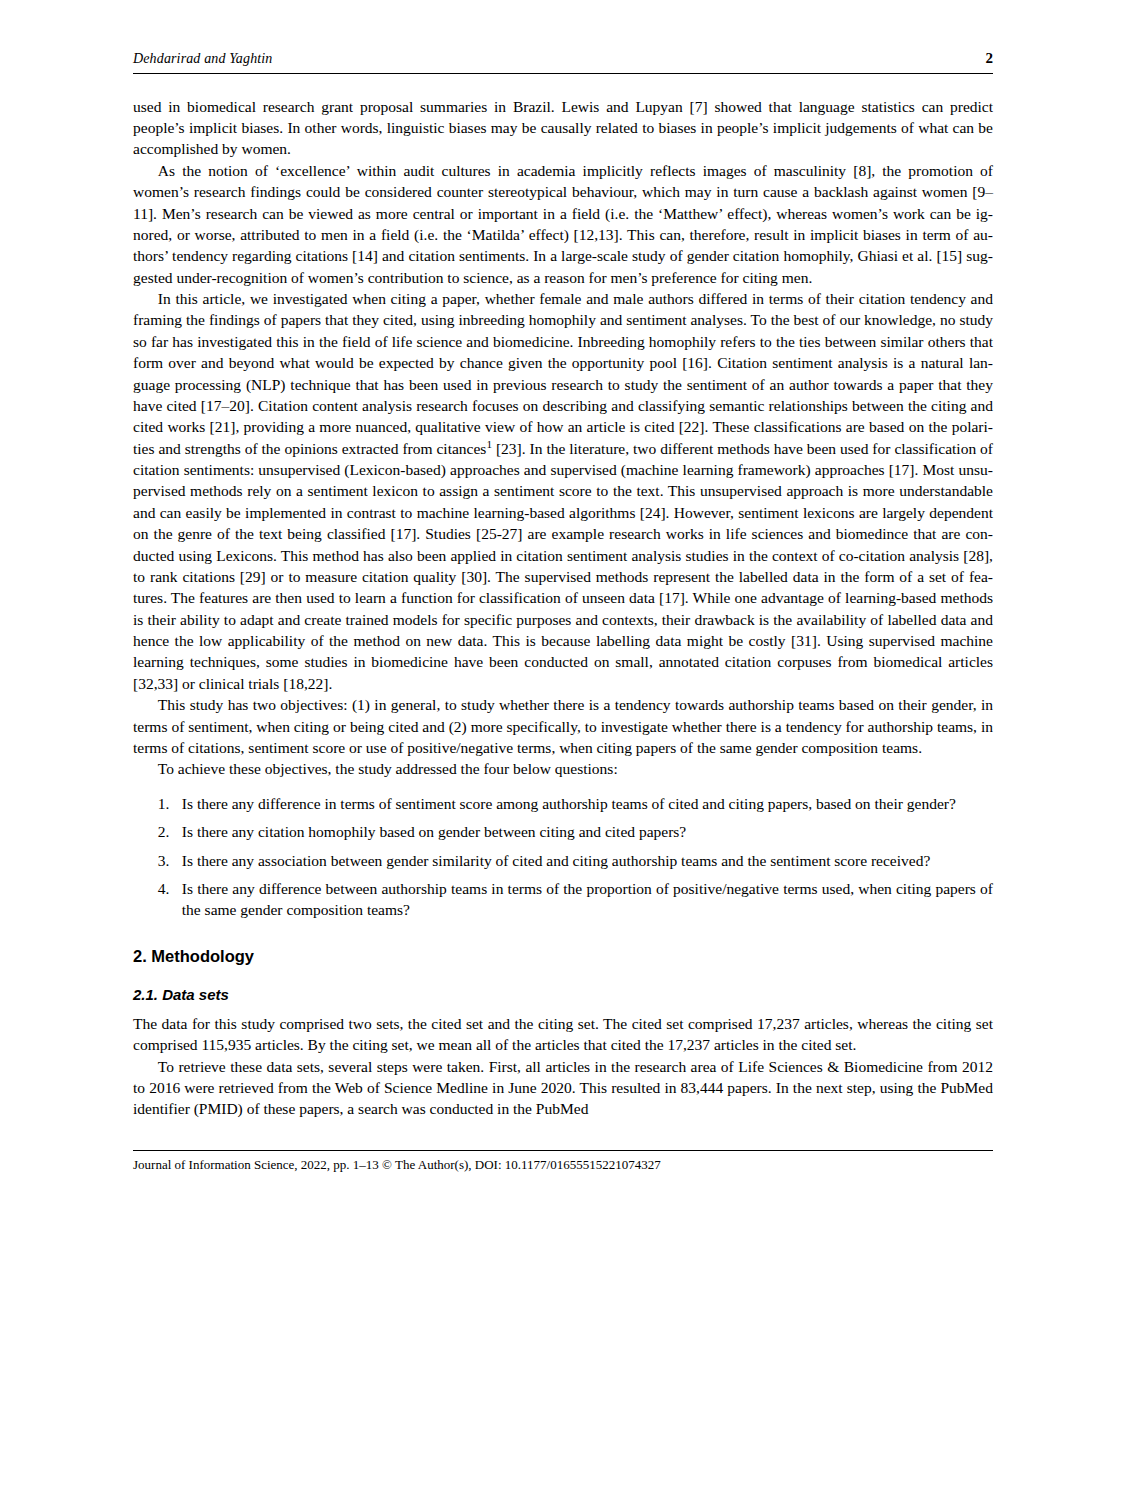Dehdarirad and Yaghtin 2
used in biomedical research grant proposal summaries in Brazil. Lewis and Lupyan [7] showed that language statistics can predict people’s implicit biases. In other words, linguistic biases may be causally related to biases in people’s implicit judgements of what can be accomplished by women.
As the notion of ‘excellence’ within audit cultures in academia implicitly reflects images of masculinity [8], the promotion of women’s research findings could be considered counter stereotypical behaviour, which may in turn cause a backlash against women [9–11]. Men’s research can be viewed as more central or important in a field (i.e. the ‘Matthew’ effect), whereas women’s work can be ignored, or worse, attributed to men in a field (i.e. the ‘Matilda’ effect) [12,13]. This can, therefore, result in implicit biases in term of authors’ tendency regarding citations [14] and citation sentiments. In a large-scale study of gender citation homophily, Ghiasi et al. [15] suggested under-recognition of women’s contribution to science, as a reason for men’s preference for citing men.
In this article, we investigated when citing a paper, whether female and male authors differed in terms of their citation tendency and framing the findings of papers that they cited, using inbreeding homophily and sentiment analyses. To the best of our knowledge, no study so far has investigated this in the field of life science and biomedicine. Inbreeding homophily refers to the ties between similar others that form over and beyond what would be expected by chance given the opportunity pool [16]. Citation sentiment analysis is a natural language processing (NLP) technique that has been used in previous research to study the sentiment of an author towards a paper that they have cited [17–20]. Citation content analysis research focuses on describing and classifying semantic relationships between the citing and cited works [21], providing a more nuanced, qualitative view of how an article is cited [22]. These classifications are based on the polarities and strengths of the opinions extracted from citances1 [23]. In the literature, two different methods have been used for classification of citation sentiments: unsupervised (Lexicon-based) approaches and supervised (machine learning framework) approaches [17]. Most unsupervised methods rely on a sentiment lexicon to assign a sentiment score to the text. This unsupervised approach is more understandable and can easily be implemented in contrast to machine learning-based algorithms [24]. However, sentiment lexicons are largely dependent on the genre of the text being classified [17]. Studies [25-27] are example research works in life sciences and biomedince that are conducted using Lexicons. This method has also been applied in citation sentiment analysis studies in the context of co-citation analysis [28], to rank citations [29] or to measure citation quality [30]. The supervised methods represent the labelled data in the form of a set of features. The features are then used to learn a function for classification of unseen data [17]. While one advantage of learning-based methods is their ability to adapt and create trained models for specific purposes and contexts, their drawback is the availability of labelled data and hence the low applicability of the method on new data. This is because labelling data might be costly [31]. Using supervised machine learning techniques, some studies in biomedicine have been conducted on small, annotated citation corpuses from biomedical articles [32,33] or clinical trials [18,22].
This study has two objectives: (1) in general, to study whether there is a tendency towards authorship teams based on their gender, in terms of sentiment, when citing or being cited and (2) more specifically, to investigate whether there is a tendency for authorship teams, in terms of citations, sentiment score or use of positive/negative terms, when citing papers of the same gender composition teams.
To achieve these objectives, the study addressed the four below questions:
Is there any difference in terms of sentiment score among authorship teams of cited and citing papers, based on their gender?
Is there any citation homophily based on gender between citing and cited papers?
Is there any association between gender similarity of cited and citing authorship teams and the sentiment score received?
Is there any difference between authorship teams in terms of the proportion of positive/negative terms used, when citing papers of the same gender composition teams?
2. Methodology
2.1. Data sets
The data for this study comprised two sets, the cited set and the citing set. The cited set comprised 17,237 articles, whereas the citing set comprised 115,935 articles. By the citing set, we mean all of the articles that cited the 17,237 articles in the cited set.
To retrieve these data sets, several steps were taken. First, all articles in the research area of Life Sciences & Biomedicine from 2012 to 2016 were retrieved from the Web of Science Medline in June 2020. This resulted in 83,444 papers. In the next step, using the PubMed identifier (PMID) of these papers, a search was conducted in the PubMed
Journal of Information Science, 2022, pp. 1–13 © The Author(s), DOI: 10.1177/01655515221074327